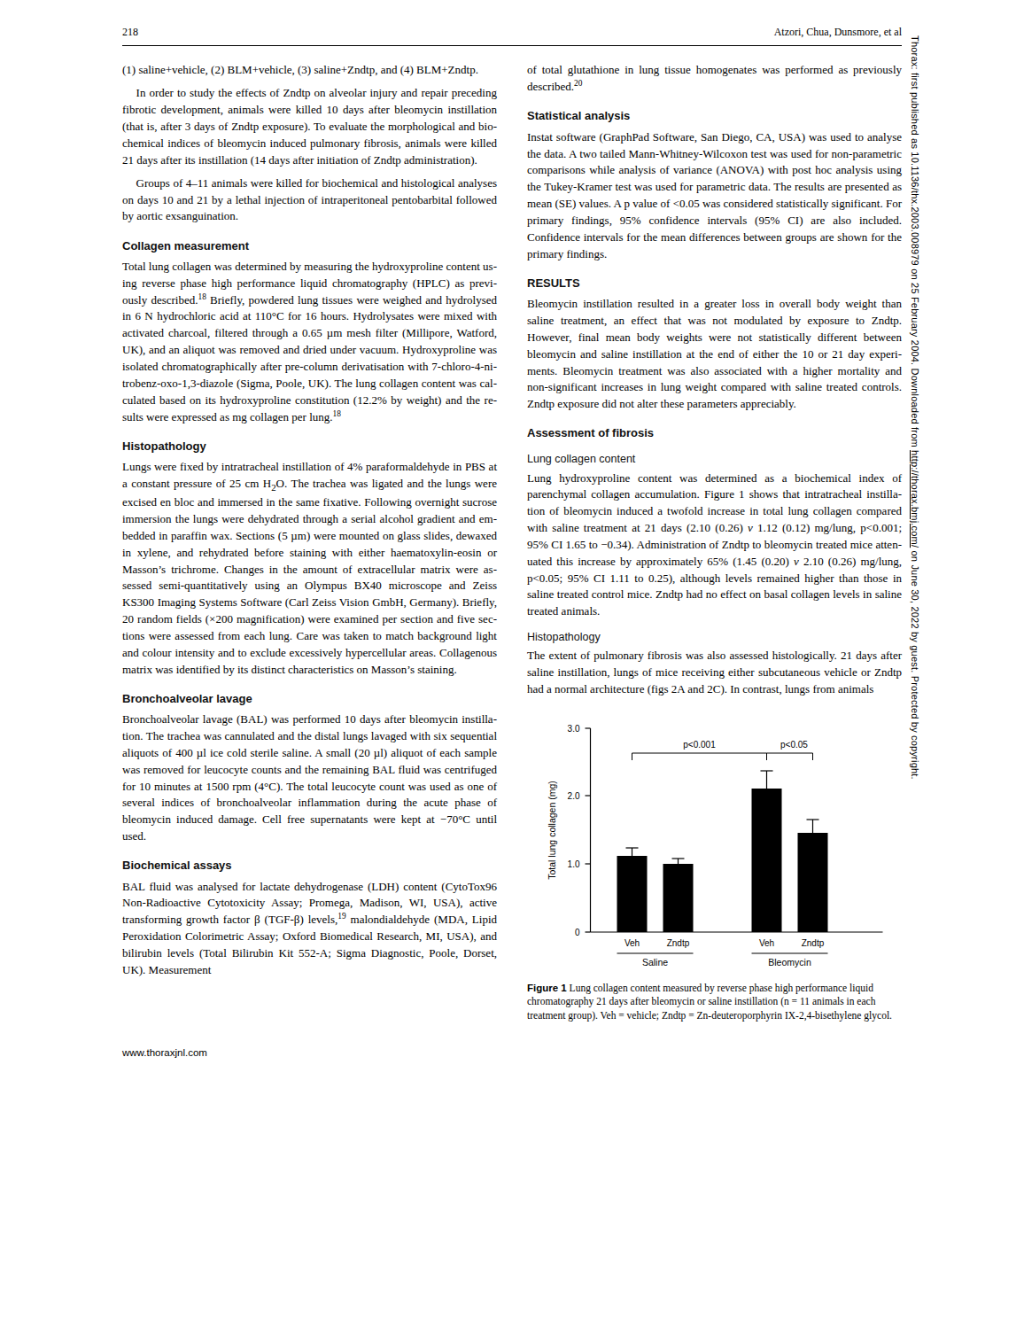218
Atzori, Chua, Dunsmore, et al
(1) saline+vehicle, (2) BLM+vehicle, (3) saline+Zndtp, and (4) BLM+Zndtp.
In order to study the effects of Zndtp on alveolar injury and repair preceding fibrotic development, animals were killed 10 days after bleomycin instillation (that is, after 3 days of Zndtp exposure). To evaluate the morphological and biochemical indices of bleomycin induced pulmonary fibrosis, animals were killed 21 days after its instillation (14 days after initiation of Zndtp administration).
Groups of 4–11 animals were killed for biochemical and histological analyses on days 10 and 21 by a lethal injection of intraperitoneal pentobarbital followed by aortic exsanguination.
Collagen measurement
Total lung collagen was determined by measuring the hydroxyproline content using reverse phase high performance liquid chromatography (HPLC) as previously described.18 Briefly, powdered lung tissues were weighed and hydrolysed in 6 N hydrochloric acid at 110°C for 16 hours. Hydrolysates were mixed with activated charcoal, filtered through a 0.65 µm mesh filter (Millipore, Watford, UK), and an aliquot was removed and dried under vacuum. Hydroxyproline was isolated chromatographically after pre-column derivatisation with 7-chloro-4-nitrobenz-oxo-1,3-diazole (Sigma, Poole, UK). The lung collagen content was calculated based on its hydroxyproline constitution (12.2% by weight) and the results were expressed as mg collagen per lung.18
Histopathology
Lungs were fixed by intratracheal instillation of 4% paraformaldehyde in PBS at a constant pressure of 25 cm H2O. The trachea was ligated and the lungs were excised en bloc and immersed in the same fixative. Following overnight sucrose immersion the lungs were dehydrated through a serial alcohol gradient and embedded in paraffin wax. Sections (5 µm) were mounted on glass slides, dewaxed in xylene, and rehydrated before staining with either haematoxylin-eosin or Masson’s trichrome. Changes in the amount of extracellular matrix were assessed semi-quantitatively using an Olympus BX40 microscope and Zeiss KS300 Imaging Systems Software (Carl Zeiss Vision GmbH, Germany). Briefly, 20 random fields (×200 magnification) were examined per section and five sections were assessed from each lung. Care was taken to match background light and colour intensity and to exclude excessively hypercellular areas. Collagenous matrix was identified by its distinct characteristics on Masson’s staining.
Bronchoalveolar lavage
Bronchoalveolar lavage (BAL) was performed 10 days after bleomycin instillation. The trachea was cannulated and the distal lungs lavaged with six sequential aliquots of 400 µl ice cold sterile saline. A small (20 µl) aliquot of each sample was removed for leucocyte counts and the remaining BAL fluid was centrifuged for 10 minutes at 1500 rpm (4°C). The total leucocyte count was used as one of several indices of bronchoalveolar inflammation during the acute phase of bleomycin induced damage. Cell free supernatants were kept at −70°C until used.
Biochemical assays
BAL fluid was analysed for lactate dehydrogenase (LDH) content (CytoTox96 Non-Radioactive Cytotoxicity Assay; Promega, Madison, WI, USA), active transforming growth factor β (TGF-β) levels,19 malondialdehyde (MDA, Lipid Peroxidation Colorimetric Assay; Oxford Biomedical Research, MI, USA), and bilirubin levels (Total Bilirubin Kit 552-A; Sigma Diagnostic, Poole, Dorset, UK). Measurement
of total glutathione in lung tissue homogenates was performed as previously described.20
Statistical analysis
Instat software (GraphPad Software, San Diego, CA, USA) was used to analyse the data. A two tailed Mann-Whitney-Wilcoxon test was used for non-parametric comparisons while analysis of variance (ANOVA) with post hoc analysis using the Tukey-Kramer test was used for parametric data. The results are presented as mean (SE) values. A p value of <0.05 was considered statistically significant. For primary findings, 95% confidence intervals (95% CI) are also included. Confidence intervals for the mean differences between groups are shown for the primary findings.
RESULTS
Bleomycin instillation resulted in a greater loss in overall body weight than saline treatment, an effect that was not modulated by exposure to Zndtp. However, final mean body weights were not statistically different between bleomycin and saline instillation at the end of either the 10 or 21 day experiments. Bleomycin treatment was also associated with a higher mortality and non-significant increases in lung weight compared with saline treated controls. Zndtp exposure did not alter these parameters appreciably.
Assessment of fibrosis
Lung collagen content
Lung hydroxyproline content was determined as a biochemical index of parenchymal collagen accumulation. Figure 1 shows that intratracheal instillation of bleomycin induced a twofold increase in total lung collagen compared with saline treatment at 21 days (2.10 (0.26) v 1.12 (0.12) mg/lung, p<0.001; 95% CI 1.65 to −0.34). Administration of Zndtp to bleomycin treated mice attenuated this increase by approximately 65% (1.45 (0.20) v 2.10 (0.26) mg/lung, p<0.05; 95% CI 1.11 to 0.25), although levels remained higher than those in saline treated control mice. Zndtp had no effect on basal collagen levels in saline treated animals.
Histopathology
The extent of pulmonary fibrosis was also assessed histologically. 21 days after saline instillation, lungs of mice receiving either subcutaneous vehicle or Zndtp had a normal architecture (figs 2A and 2C). In contrast, lungs from animals
0 1.0 2.0 3.0 Total lung collagen (mg) p<0.001 p<0.05 Veh Zndtp Veh Zndtp Saline Bleomycin
Figure 1 Lung collagen content measured by reverse phase high performance liquid chromatography 21 days after bleomycin or saline instillation (n = 11 animals in each treatment group). Veh = vehicle; Zndtp = Zn-deuteroporphyrin IX-2,4-bisethylene glycol.
www.thoraxjnl.com
Thorax: first published as 10.1136/thx.2003.008979 on 25 February 2004. Downloaded from http://thorax.bmj.com/ on June 30, 2022 by guest. Protected by copyright.